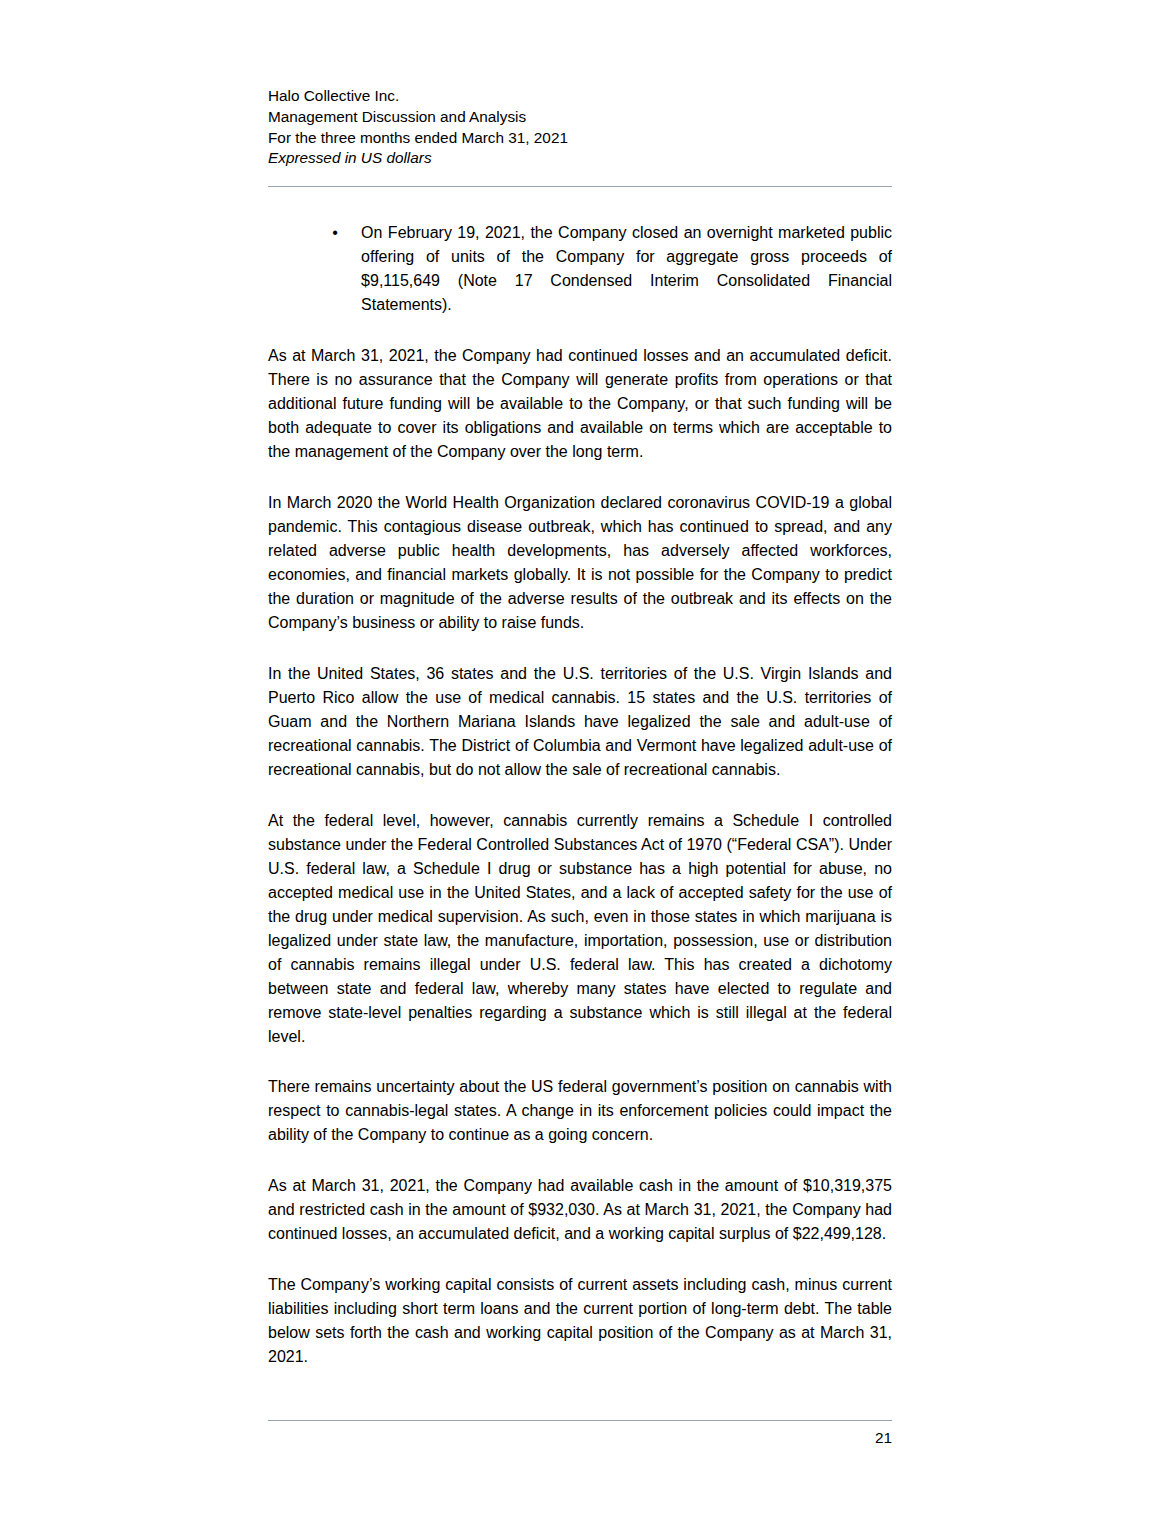Halo Collective Inc. Management Discussion and Analysis For the three months ended March 31, 2021 Expressed in US dollars
On February 19, 2021, the Company closed an overnight marketed public offering of units of the Company for aggregate gross proceeds of $9,115,649 (Note 17 Condensed Interim Consolidated Financial Statements).
As at March 31, 2021, the Company had continued losses and an accumulated deficit. There is no assurance that the Company will generate profits from operations or that additional future funding will be available to the Company, or that such funding will be both adequate to cover its obligations and available on terms which are acceptable to the management of the Company over the long term.
In March 2020 the World Health Organization declared coronavirus COVID-19 a global pandemic. This contagious disease outbreak, which has continued to spread, and any related adverse public health developments, has adversely affected workforces, economies, and financial markets globally. It is not possible for the Company to predict the duration or magnitude of the adverse results of the outbreak and its effects on the Company’s business or ability to raise funds.
In the United States, 36 states and the U.S. territories of the U.S. Virgin Islands and Puerto Rico allow the use of medical cannabis. 15 states and the U.S. territories of Guam and the Northern Mariana Islands have legalized the sale and adult-use of recreational cannabis. The District of Columbia and Vermont have legalized adult-use of recreational cannabis, but do not allow the sale of recreational cannabis.
At the federal level, however, cannabis currently remains a Schedule I controlled substance under the Federal Controlled Substances Act of 1970 (“Federal CSA”). Under U.S. federal law, a Schedule I drug or substance has a high potential for abuse, no accepted medical use in the United States, and a lack of accepted safety for the use of the drug under medical supervision. As such, even in those states in which marijuana is legalized under state law, the manufacture, importation, possession, use or distribution of cannabis remains illegal under U.S. federal law. This has created a dichotomy between state and federal law, whereby many states have elected to regulate and remove state-level penalties regarding a substance which is still illegal at the federal level.
There remains uncertainty about the US federal government’s position on cannabis with respect to cannabis-legal states. A change in its enforcement policies could impact the ability of the Company to continue as a going concern.
As at March 31, 2021, the Company had available cash in the amount of $10,319,375 and restricted cash in the amount of $932,030. As at March 31, 2021, the Company had continued losses, an accumulated deficit, and a working capital surplus of $22,499,128.
The Company’s working capital consists of current assets including cash, minus current liabilities including short term loans and the current portion of long-term debt. The table below sets forth the cash and working capital position of the Company as at March 31, 2021.
21